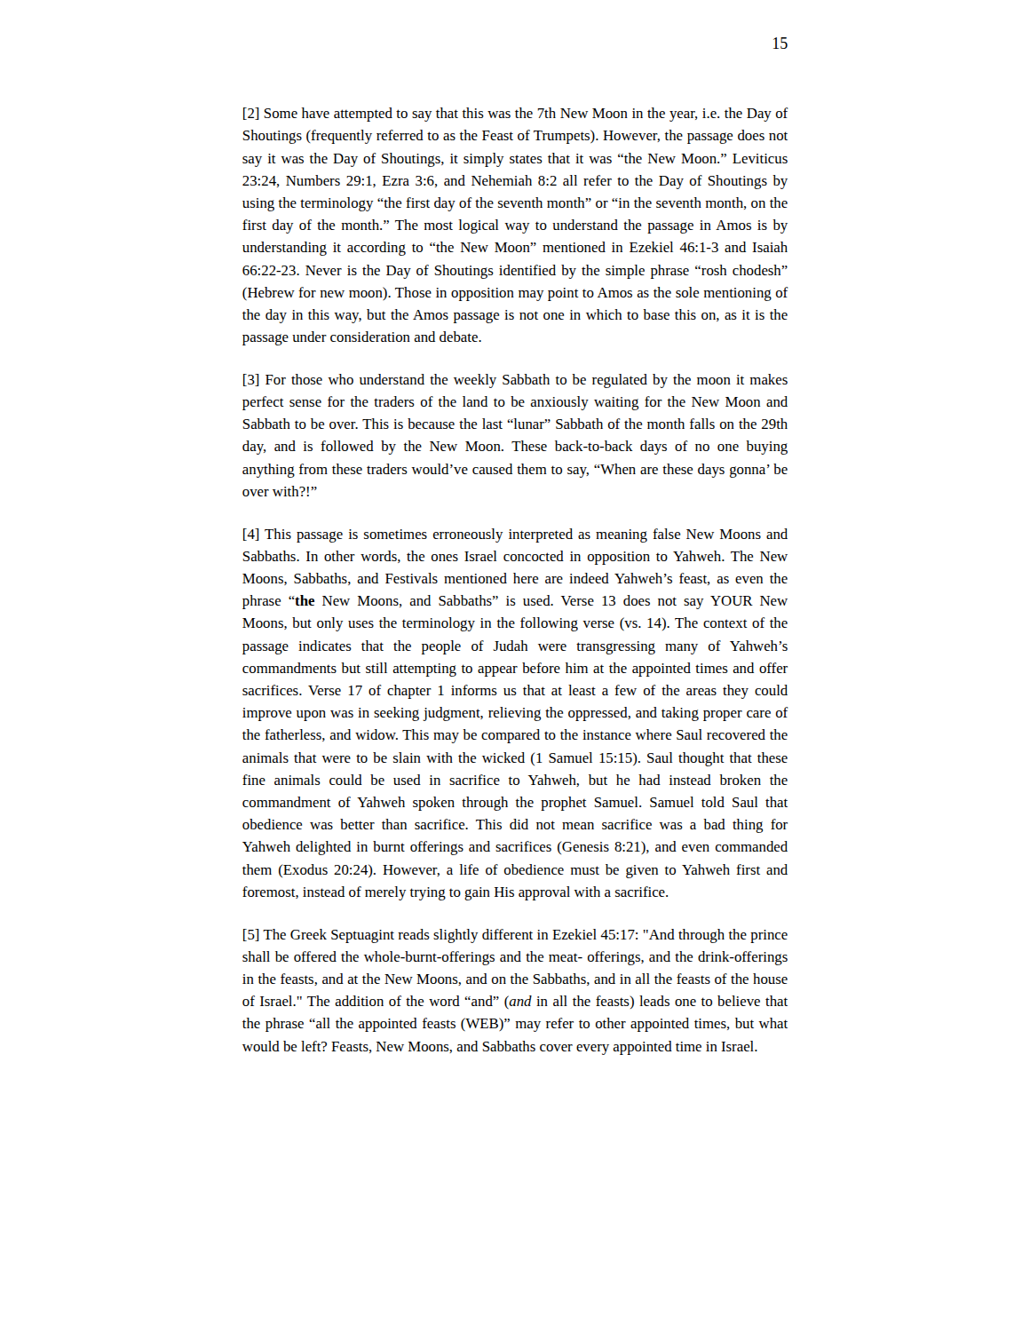15
[2] Some have attempted to say that this was the 7th New Moon in the year, i.e. the Day of Shoutings (frequently referred to as the Feast of Trumpets). However, the passage does not say it was the Day of Shoutings, it simply states that it was “the New Moon.” Leviticus 23:24, Numbers 29:1, Ezra 3:6, and Nehemiah 8:2 all refer to the Day of Shoutings by using the terminology “the first day of the seventh month” or “in the seventh month, on the first day of the month.” The most logical way to understand the passage in Amos is by understanding it according to “the New Moon” mentioned in Ezekiel 46:1-3 and Isaiah 66:22-23. Never is the Day of Shoutings identified by the simple phrase “rosh chodesh” (Hebrew for new moon). Those in opposition may point to Amos as the sole mentioning of the day in this way, but the Amos passage is not one in which to base this on, as it is the passage under consideration and debate.
[3] For those who understand the weekly Sabbath to be regulated by the moon it makes perfect sense for the traders of the land to be anxiously waiting for the New Moon and Sabbath to be over. This is because the last “lunar” Sabbath of the month falls on the 29th day, and is followed by the New Moon. These back-to-back days of no one buying anything from these traders would’ve caused them to say, “When are these days gonna’ be over with?!”
[4] This passage is sometimes erroneously interpreted as meaning false New Moons and Sabbaths. In other words, the ones Israel concocted in opposition to Yahweh. The New Moons, Sabbaths, and Festivals mentioned here are indeed Yahweh’s feast, as even the phrase “the New Moons, and Sabbaths” is used. Verse 13 does not say YOUR New Moons, but only uses the terminology in the following verse (vs. 14). The context of the passage indicates that the people of Judah were transgressing many of Yahweh’s commandments but still attempting to appear before him at the appointed times and offer sacrifices. Verse 17 of chapter 1 informs us that at least a few of the areas they could improve upon was in seeking judgment, relieving the oppressed, and taking proper care of the fatherless, and widow. This may be compared to the instance where Saul recovered the animals that were to be slain with the wicked (1 Samuel 15:15). Saul thought that these fine animals could be used in sacrifice to Yahweh, but he had instead broken the commandment of Yahweh spoken through the prophet Samuel. Samuel told Saul that obedience was better than sacrifice. This did not mean sacrifice was a bad thing for Yahweh delighted in burnt offerings and sacrifices (Genesis 8:21), and even commanded them (Exodus 20:24). However, a life of obedience must be given to Yahweh first and foremost, instead of merely trying to gain His approval with a sacrifice.
[5] The Greek Septuagint reads slightly different in Ezekiel 45:17: "And through the prince shall be offered the whole-burnt-offerings and the meat- offerings, and the drink-offerings in the feasts, and at the New Moons, and on the Sabbaths, and in all the feasts of the house of Israel." The addition of the word “and” (and in all the feasts) leads one to believe that the phrase “all the appointed feasts (WEB)” may refer to other appointed times, but what would be left? Feasts, New Moons, and Sabbaths cover every appointed time in Israel.